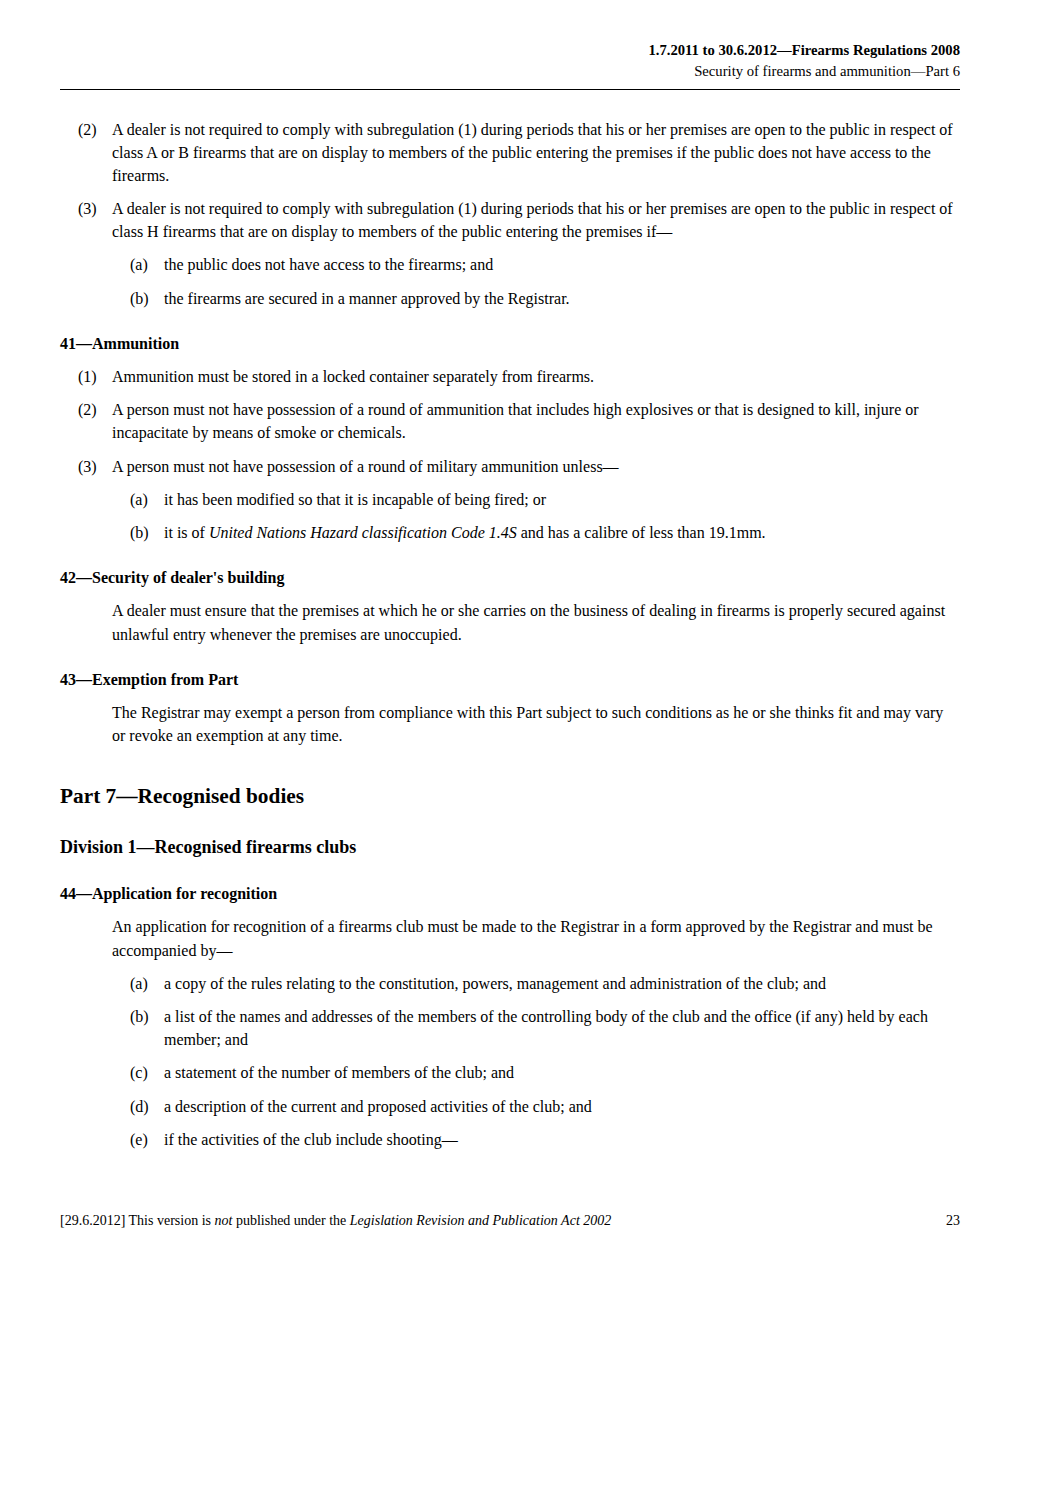1.7.2011 to 30.6.2012—Firearms Regulations 2008
Security of firearms and ammunition—Part 6
(2)
A dealer is not required to comply with subregulation (1) during periods that his or her premises are open to the public in respect of class A or B firearms that are on display to members of the public entering the premises if the public does not have access to the firearms.
(3)
A dealer is not required to comply with subregulation (1) during periods that his or her premises are open to the public in respect of class H firearms that are on display to members of the public entering the premises if—
(a)
the public does not have access to the firearms; and
(b)
the firearms are secured in a manner approved by the Registrar.
41—Ammunition
(1)
Ammunition must be stored in a locked container separately from firearms.
(2)
A person must not have possession of a round of ammunition that includes high explosives or that is designed to kill, injure or incapacitate by means of smoke or chemicals.
(3)
A person must not have possession of a round of military ammunition unless—
(a)
it has been modified so that it is incapable of being fired; or
(b)
it is of United Nations Hazard classification Code 1.4S and has a calibre of less than 19.1mm.
42—Security of dealer's building
A dealer must ensure that the premises at which he or she carries on the business of dealing in firearms is properly secured against unlawful entry whenever the premises are unoccupied.
43—Exemption from Part
The Registrar may exempt a person from compliance with this Part subject to such conditions as he or she thinks fit and may vary or revoke an exemption at any time.
Part 7—Recognised bodies
Division 1—Recognised firearms clubs
44—Application for recognition
An application for recognition of a firearms club must be made to the Registrar in a form approved by the Registrar and must be accompanied by—
(a)
a copy of the rules relating to the constitution, powers, management and administration of the club; and
(b)
a list of the names and addresses of the members of the controlling body of the club and the office (if any) held by each member; and
(c)
a statement of the number of members of the club; and
(d)
a description of the current and proposed activities of the club; and
(e)
if the activities of the club include shooting—
[29.6.2012] This version is not published under the Legislation Revision and Publication Act 2002
23